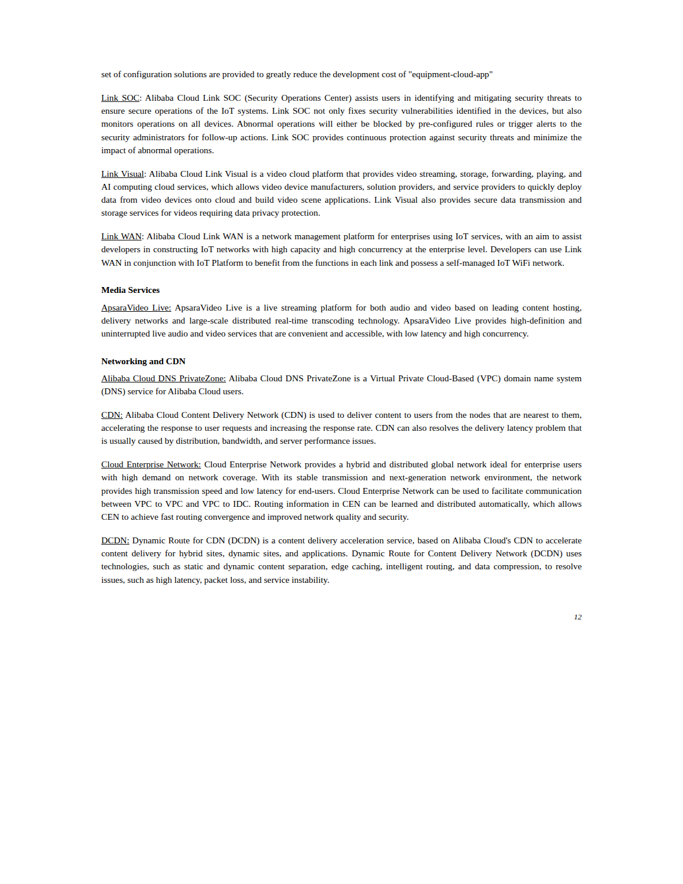set of configuration solutions are provided to greatly reduce the development cost of "equipment-cloud-app"
Link SOC: Alibaba Cloud Link SOC (Security Operations Center) assists users in identifying and mitigating security threats to ensure secure operations of the IoT systems. Link SOC not only fixes security vulnerabilities identified in the devices, but also monitors operations on all devices. Abnormal operations will either be blocked by pre-configured rules or trigger alerts to the security administrators for follow-up actions. Link SOC provides continuous protection against security threats and minimize the impact of abnormal operations.
Link Visual: Alibaba Cloud Link Visual is a video cloud platform that provides video streaming, storage, forwarding, playing, and AI computing cloud services, which allows video device manufacturers, solution providers, and service providers to quickly deploy data from video devices onto cloud and build video scene applications. Link Visual also provides secure data transmission and storage services for videos requiring data privacy protection.
Link WAN: Alibaba Cloud Link WAN is a network management platform for enterprises using IoT services, with an aim to assist developers in constructing IoT networks with high capacity and high concurrency at the enterprise level. Developers can use Link WAN in conjunction with IoT Platform to benefit from the functions in each link and possess a self-managed IoT WiFi network.
Media Services
ApsaraVideo Live: ApsaraVideo Live is a live streaming platform for both audio and video based on leading content hosting, delivery networks and large-scale distributed real-time transcoding technology. ApsaraVideo Live provides high-definition and uninterrupted live audio and video services that are convenient and accessible, with low latency and high concurrency.
Networking and CDN
Alibaba Cloud DNS PrivateZone: Alibaba Cloud DNS PrivateZone is a Virtual Private Cloud-Based (VPC) domain name system (DNS) service for Alibaba Cloud users.
CDN: Alibaba Cloud Content Delivery Network (CDN) is used to deliver content to users from the nodes that are nearest to them, accelerating the response to user requests and increasing the response rate. CDN can also resolves the delivery latency problem that is usually caused by distribution, bandwidth, and server performance issues.
Cloud Enterprise Network: Cloud Enterprise Network provides a hybrid and distributed global network ideal for enterprise users with high demand on network coverage. With its stable transmission and next-generation network environment, the network provides high transmission speed and low latency for end-users. Cloud Enterprise Network can be used to facilitate communication between VPC to VPC and VPC to IDC. Routing information in CEN can be learned and distributed automatically, which allows CEN to achieve fast routing convergence and improved network quality and security.
DCDN: Dynamic Route for CDN (DCDN) is a content delivery acceleration service, based on Alibaba Cloud's CDN to accelerate content delivery for hybrid sites, dynamic sites, and applications. Dynamic Route for Content Delivery Network (DCDN) uses technologies, such as static and dynamic content separation, edge caching, intelligent routing, and data compression, to resolve issues, such as high latency, packet loss, and service instability.
12